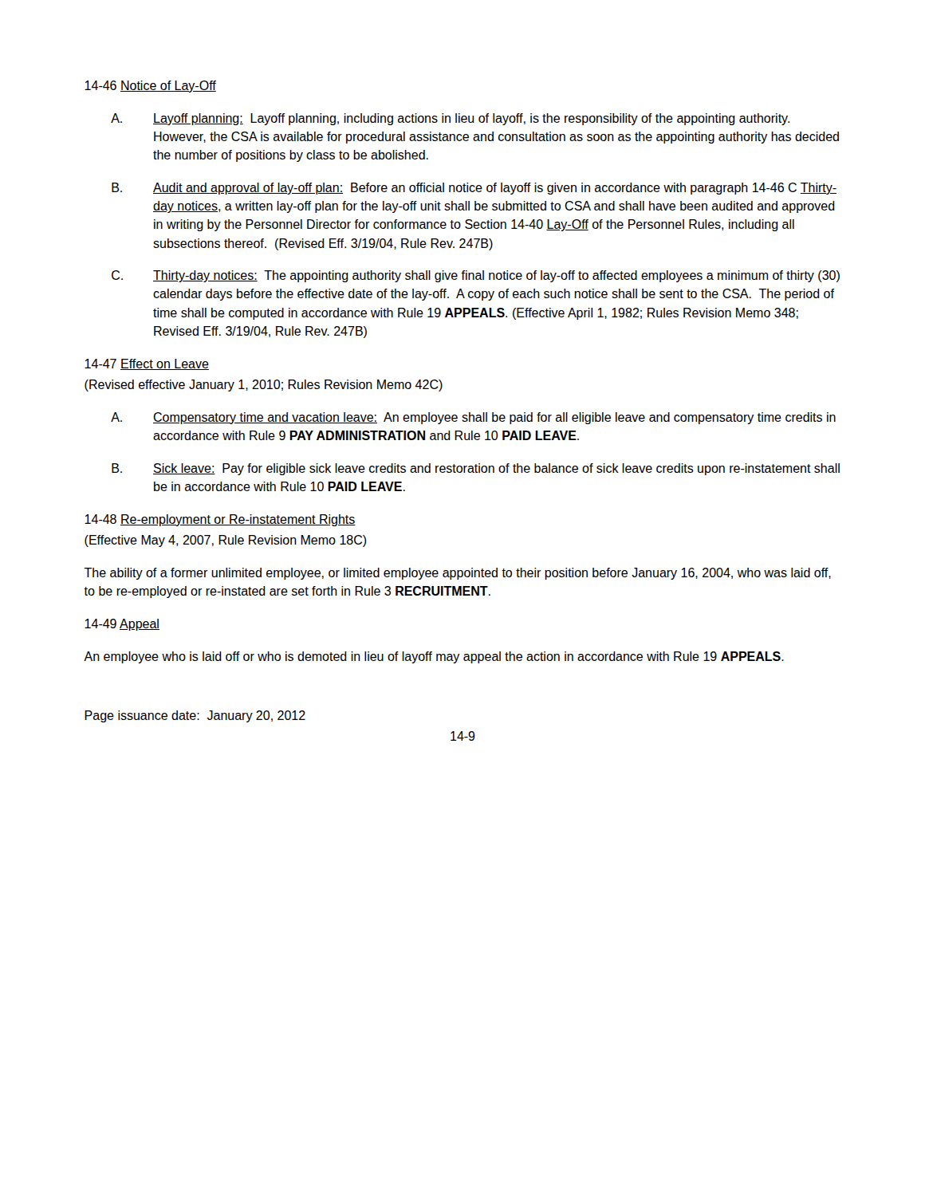14-46 Notice of Lay-Off
A.
Layoff planning: Layoff planning, including actions in lieu of layoff, is the responsibility of the appointing authority. However, the CSA is available for procedural assistance and consultation as soon as the appointing authority has decided the number of positions by class to be abolished.
B.
Audit and approval of lay-off plan: Before an official notice of layoff is given in accordance with paragraph 14-46 C Thirty-day notices, a written lay-off plan for the lay-off unit shall be submitted to CSA and shall have been audited and approved in writing by the Personnel Director for conformance to Section 14-40 Lay-Off of the Personnel Rules, including all subsections thereof. (Revised Eff. 3/19/04, Rule Rev. 247B)
C.
Thirty-day notices: The appointing authority shall give final notice of lay-off to affected employees a minimum of thirty (30) calendar days before the effective date of the lay-off. A copy of each such notice shall be sent to the CSA. The period of time shall be computed in accordance with Rule 19 APPEALS. (Effective April 1, 1982; Rules Revision Memo 348; Revised Eff. 3/19/04, Rule Rev. 247B)
14-47 Effect on Leave
(Revised effective January 1, 2010; Rules Revision Memo 42C)
A.
Compensatory time and vacation leave: An employee shall be paid for all eligible leave and compensatory time credits in accordance with Rule 9 PAY ADMINISTRATION and Rule 10 PAID LEAVE.
B.
Sick leave: Pay for eligible sick leave credits and restoration of the balance of sick leave credits upon re-instatement shall be in accordance with Rule 10 PAID LEAVE.
14-48 Re-employment or Re-instatement Rights
(Effective May 4, 2007, Rule Revision Memo 18C)
The ability of a former unlimited employee, or limited employee appointed to their position before January 16, 2004, who was laid off, to be re-employed or re-instated are set forth in Rule 3 RECRUITMENT.
14-49 Appeal
An employee who is laid off or who is demoted in lieu of layoff may appeal the action in accordance with Rule 19 APPEALS.
Page issuance date: January 20, 2012
14-9